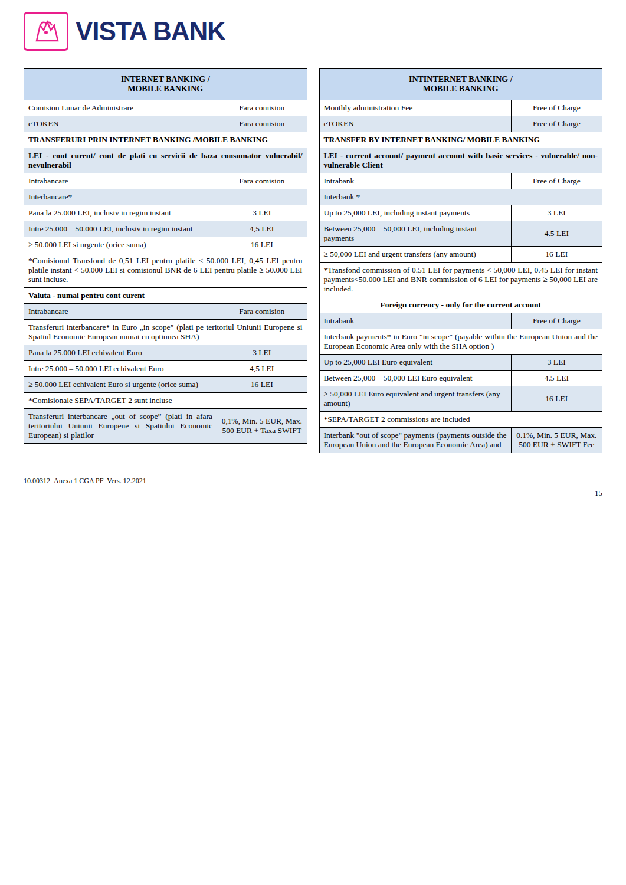VISTA BANK
| INTERNET BANKING / MOBILE BANKING |
| Comision Lunar de Administrare | Fara comision |
| eTOKEN | Fara comision |
| TRANSFERURI PRIN INTERNET BANKING /MOBILE BANKING |
| LEI - cont curent/ cont de plati cu servicii de baza consumator vulnerabil/ nevulnerabil |
| Intrabancare | Fara comision |
| Interbancare* |
| Pana la 25.000 LEI, inclusiv in regim instant | 3 LEI |
| Intre 25.000 – 50.000 LEI, inclusiv in regim instant | 4,5 LEI |
| ≥ 50.000 LEI si urgente (orice suma) | 16 LEI |
| *Comisionul Transfond de 0,51 LEI pentru platile < 50.000 LEI, 0,45 LEI pentru platile instant < 50.000 LEI si comisionul BNR de 6 LEI pentru platile ≥ 50.000 LEI sunt incluse. |
| Valuta - numai pentru cont curent |
| Intrabancare | Fara comision |
| Transferuri interbancare* in Euro „in scope” (plati pe teritoriul Uniunii Europene si Spatiul Economic European numai cu optiunea SHA) |
| Pana la 25.000 LEI echivalent Euro | 3 LEI |
| Intre 25.000 – 50.000 LEI echivalent Euro | 4,5 LEI |
| ≥ 50.000 LEI echivalent Euro si urgente (orice suma) | 16 LEI |
| *Comisionale SEPA/TARGET 2 sunt incluse |
| Transferuri interbancare „out of scope” (plati in afara teritoriului Uniunii Europene si Spatiului Economic European) si platilor | 0,1%, Min. 5 EUR, Max. 500 EUR + Taxa SWIFT |
| INTINTERNET BANKING / MOBILE BANKING |
| Monthly administration Fee | Free of Charge |
| eTOKEN | Free of Charge |
| TRANSFER BY INTERNET BANKING/ MOBILE BANKING |
| LEI - current account/ payment account with basic services - vulnerable/ non-vulnerable Client |
| Intrabank | Free of Charge |
| Interbank * |
| Up to 25,000 LEI, including instant payments | 3 LEI |
| Between 25,000 – 50,000 LEI, including instant payments | 4.5 LEI |
| ≥ 50,000 LEI and urgent transfers (any amount) | 16 LEI |
| *Transfond commission of 0.51 LEI for payments < 50,000 LEI, 0.45 LEI for instant payments<50.000 LEI and BNR commission of 6 LEI for payments ≥ 50,000 LEI are included. |
| Foreign currency - only for the current account |
| Intrabank | Free of Charge |
| Interbank payments* in Euro "in scope" (payable within the European Union and the European Economic Area only with the SHA option ) |
| Up to 25,000 LEI Euro equivalent | 3 LEI |
| Between 25,000 – 50,000 LEI Euro equivalent | 4.5 LEI |
| ≥ 50,000 LEI Euro equivalent and urgent transfers (any amount) | 16 LEI |
| *SEPA/TARGET 2 commissions are included |
| Interbank "out of scope" payments (payments outside the European Union and the European Economic Area) and | 0.1%, Min. 5 EUR, Max. 500 EUR + SWIFT Fee |
10.00312_Anexa 1 CGA PF_Vers. 12.2021
15